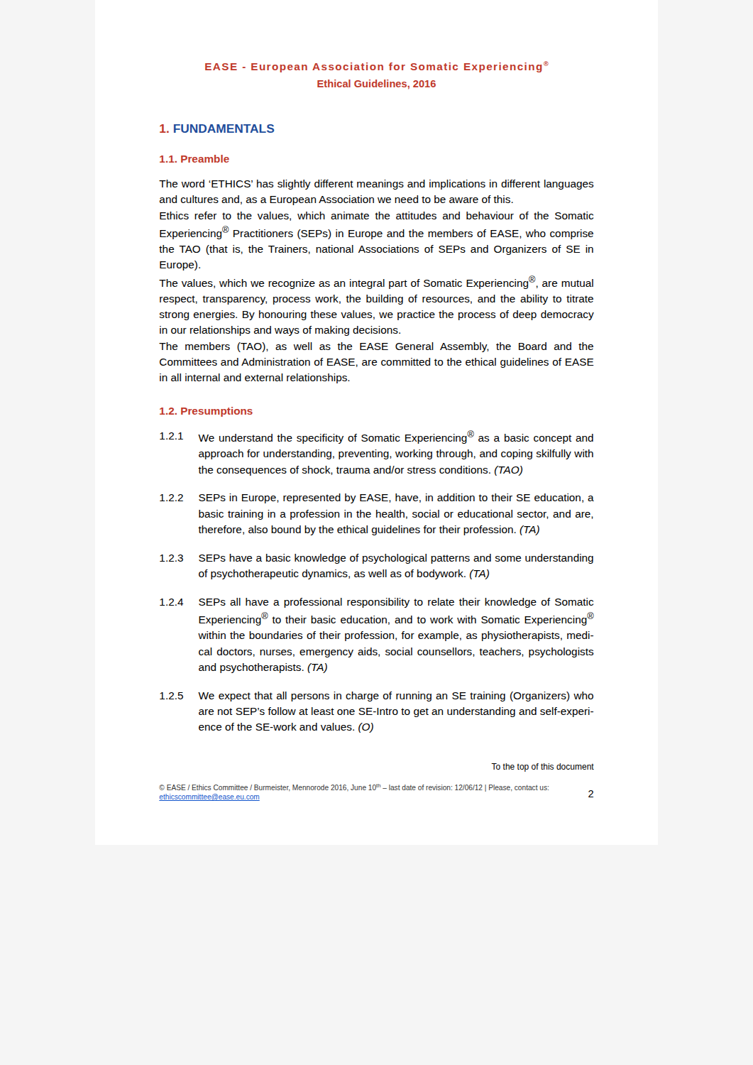EASE - European Association for Somatic Experiencing®
Ethical Guidelines, 2016
1. FUNDAMENTALS
1.1. Preamble
The word ‘ETHICS’ has slightly different meanings and implications in different languages and cultures and, as a European Association we need to be aware of this.
Ethics refer to the values, which animate the attitudes and behaviour of the Somatic Experiencing® Practitioners (SEPs) in Europe and the members of EASE, who comprise the TAO (that is, the Trainers, national Associations of SEPs and Organizers of SE in Europe).
The values, which we recognize as an integral part of Somatic Experiencing®, are mutual respect, transparency, process work, the building of resources, and the ability to titrate strong energies. By honouring these values, we practice the process of deep democracy in our relationships and ways of making decisions.
The members (TAO), as well as the EASE General Assembly, the Board and the Committees and Administration of EASE, are committed to the ethical guidelines of EASE in all internal and external relationships.
1.2. Presumptions
1.2.1 We understand the specificity of Somatic Experiencing® as a basic concept and approach for understanding, preventing, working through, and coping skilfully with the consequences of shock, trauma and/or stress conditions. (TAO)
1.2.2 SEPs in Europe, represented by EASE, have, in addition to their SE education, a basic training in a profession in the health, social or educational sector, and are, therefore, also bound by the ethical guidelines for their profession. (TA)
1.2.3 SEPs have a basic knowledge of psychological patterns and some understanding of psychotherapeutic dynamics, as well as of bodywork. (TA)
1.2.4 SEPs all have a professional responsibility to relate their knowledge of Somatic Experiencing® to their basic education, and to work with Somatic Experiencing® within the boundaries of their profession, for example, as physiotherapists, medical doctors, nurses, emergency aids, social counsellors, teachers, psychologists and psychotherapists. (TA)
1.2.5 We expect that all persons in charge of running an SE training (Organizers) who are not SEP’s follow at least one SE-Intro to get an understanding and self-experience of the SE-work and values. (O)
To the top of this document
© EASE / Ethics Committee / Burmeister, Mennorode 2016, June 10th – last date of revision: 12/06/12 | Please, contact us: ethicscommittee@ease.eu.com
2